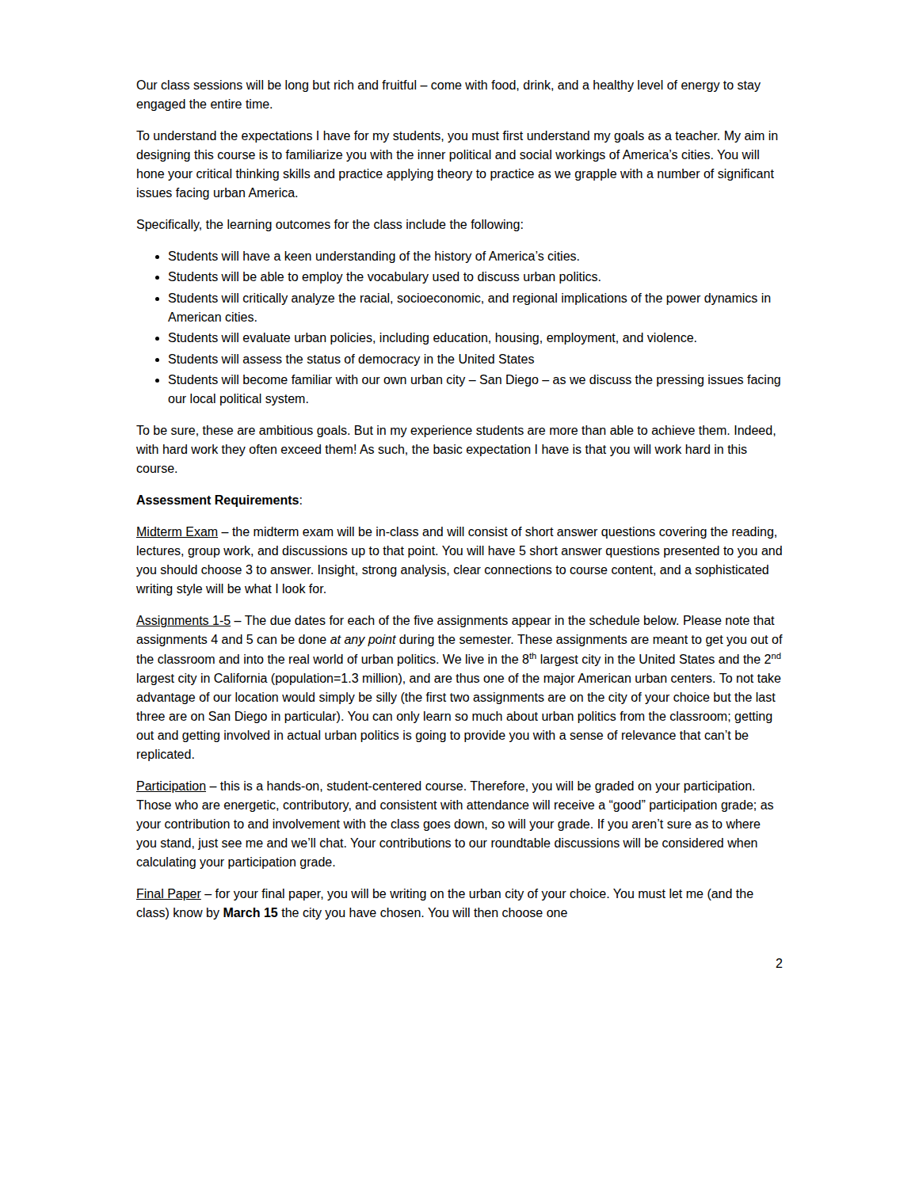Our class sessions will be long but rich and fruitful – come with food, drink, and a healthy level of energy to stay engaged the entire time.
To understand the expectations I have for my students, you must first understand my goals as a teacher. My aim in designing this course is to familiarize you with the inner political and social workings of America’s cities. You will hone your critical thinking skills and practice applying theory to practice as we grapple with a number of significant issues facing urban America.
Specifically, the learning outcomes for the class include the following:
Students will have a keen understanding of the history of America’s cities.
Students will be able to employ the vocabulary used to discuss urban politics.
Students will critically analyze the racial, socioeconomic, and regional implications of the power dynamics in American cities.
Students will evaluate urban policies, including education, housing, employment, and violence.
Students will assess the status of democracy in the United States
Students will become familiar with our own urban city – San Diego – as we discuss the pressing issues facing our local political system.
To be sure, these are ambitious goals. But in my experience students are more than able to achieve them. Indeed, with hard work they often exceed them! As such, the basic expectation I have is that you will work hard in this course.
Assessment Requirements:
Midterm Exam – the midterm exam will be in-class and will consist of short answer questions covering the reading, lectures, group work, and discussions up to that point. You will have 5 short answer questions presented to you and you should choose 3 to answer. Insight, strong analysis, clear connections to course content, and a sophisticated writing style will be what I look for.
Assignments 1-5 – The due dates for each of the five assignments appear in the schedule below. Please note that assignments 4 and 5 can be done at any point during the semester. These assignments are meant to get you out of the classroom and into the real world of urban politics. We live in the 8th largest city in the United States and the 2nd largest city in California (population=1.3 million), and are thus one of the major American urban centers. To not take advantage of our location would simply be silly (the first two assignments are on the city of your choice but the last three are on San Diego in particular). You can only learn so much about urban politics from the classroom; getting out and getting involved in actual urban politics is going to provide you with a sense of relevance that can’t be replicated.
Participation – this is a hands-on, student-centered course. Therefore, you will be graded on your participation. Those who are energetic, contributory, and consistent with attendance will receive a “good” participation grade; as your contribution to and involvement with the class goes down, so will your grade. If you aren’t sure as to where you stand, just see me and we’ll chat. Your contributions to our roundtable discussions will be considered when calculating your participation grade.
Final Paper – for your final paper, you will be writing on the urban city of your choice. You must let me (and the class) know by March 15 the city you have chosen. You will then choose one
2